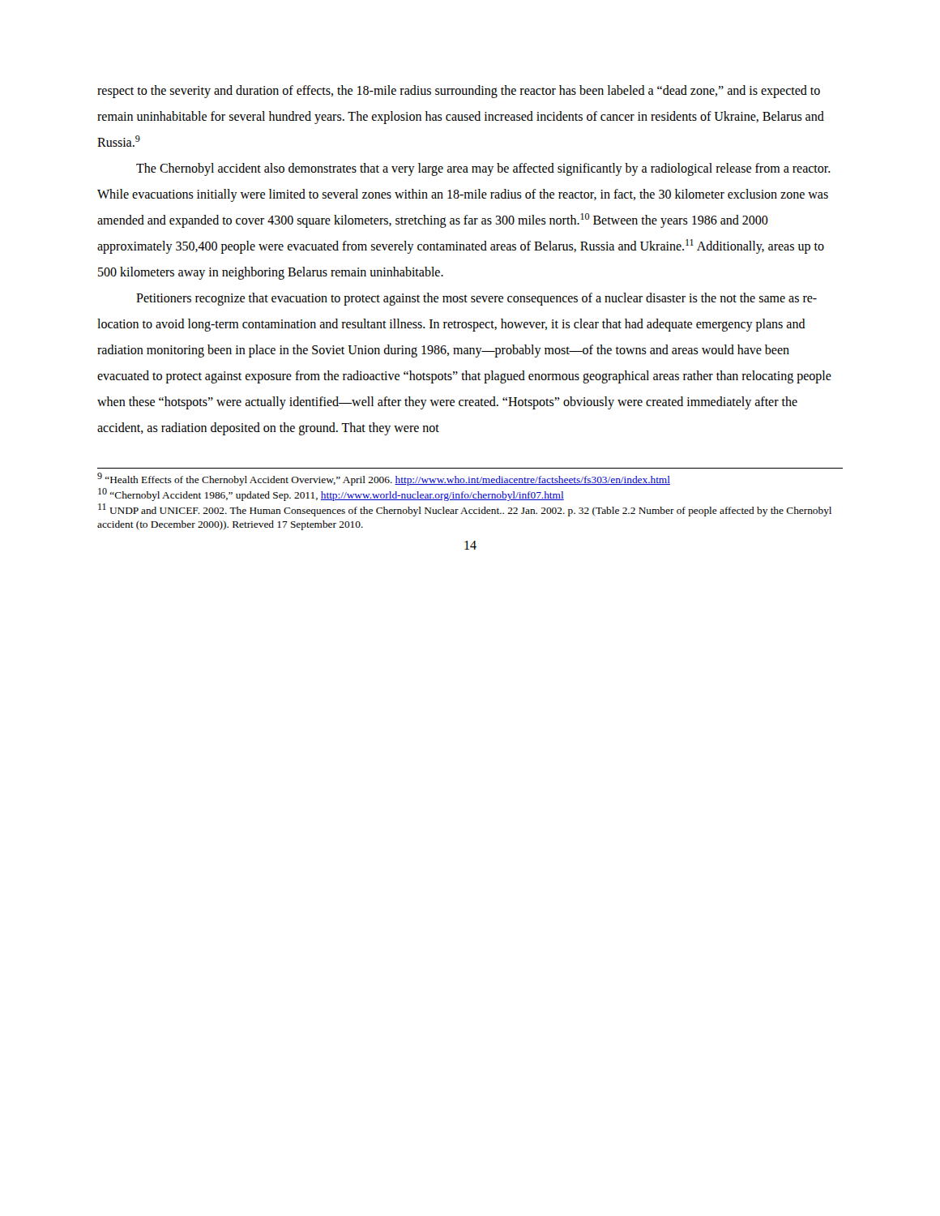respect to the severity and duration of effects, the 18-mile radius surrounding the reactor has been labeled a “dead zone,” and is expected to remain uninhabitable for several hundred years. The explosion has caused increased incidents of cancer in residents of Ukraine, Belarus and Russia.9
The Chernobyl accident also demonstrates that a very large area may be affected significantly by a radiological release from a reactor. While evacuations initially were limited to several zones within an 18-mile radius of the reactor, in fact, the 30 kilometer exclusion zone was amended and expanded to cover 4300 square kilometers, stretching as far as 300 miles north.10 Between the years 1986 and 2000 approximately 350,400 people were evacuated from severely contaminated areas of Belarus, Russia and Ukraine.11 Additionally, areas up to 500 kilometers away in neighboring Belarus remain uninhabitable.
Petitioners recognize that evacuation to protect against the most severe consequences of a nuclear disaster is the not the same as re-location to avoid long-term contamination and resultant illness. In retrospect, however, it is clear that had adequate emergency plans and radiation monitoring been in place in the Soviet Union during 1986, many—probably most—of the towns and areas would have been evacuated to protect against exposure from the radioactive “hotspots” that plagued enormous geographical areas rather than relocating people when these “hotspots” were actually identified—well after they were created. “Hotspots” obviously were created immediately after the accident, as radiation deposited on the ground. That they were not
9 “Health Effects of the Chernobyl Accident Overview,” April 2006. http://www.who.int/mediacentre/factsheets/fs303/en/index.html
10 “Chernobyl Accident 1986,” updated Sep. 2011, http://www.world-nuclear.org/info/chernobyl/inf07.html
11 UNDP and UNICEF. 2002. The Human Consequences of the Chernobyl Nuclear Accident.. 22 Jan. 2002. p. 32 (Table 2.2 Number of people affected by the Chernobyl accident (to December 2000)). Retrieved 17 September 2010.
14